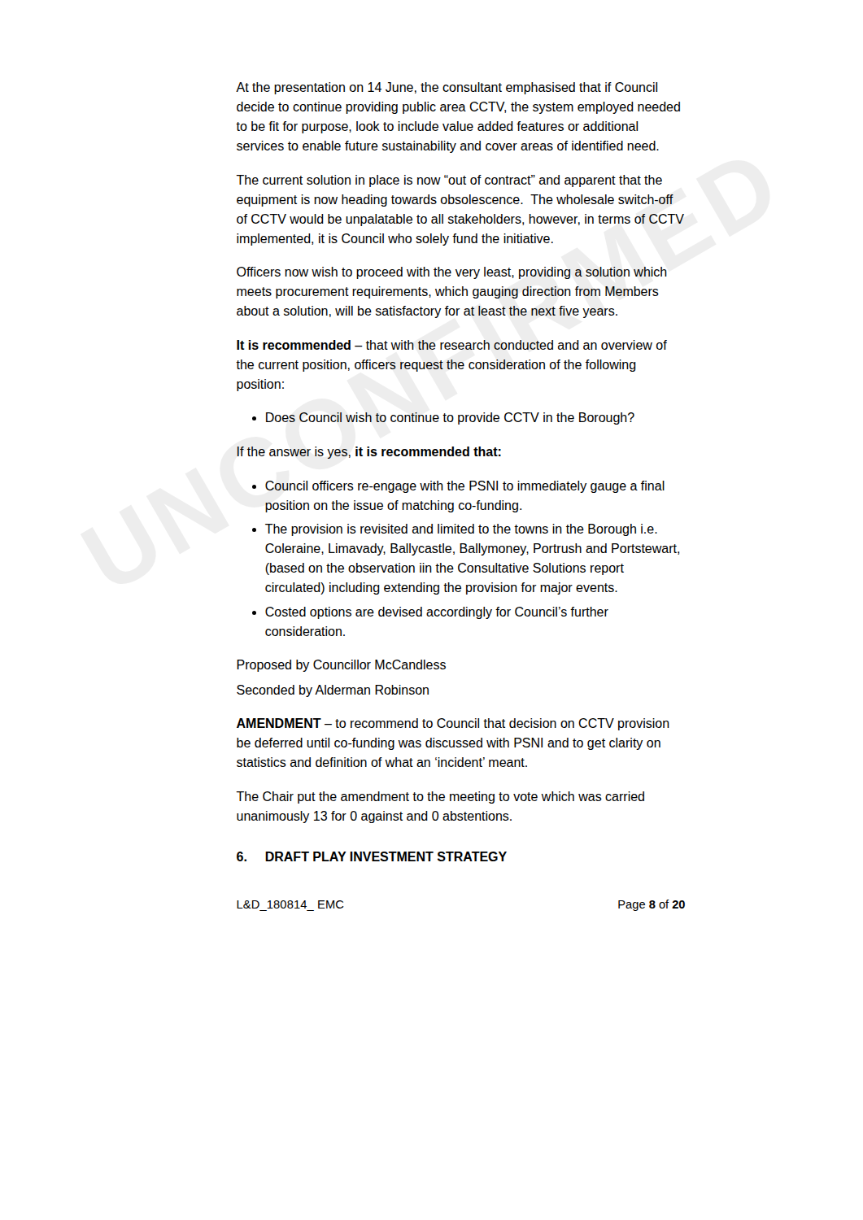UNCONFIRMED
At the presentation on 14 June, the consultant emphasised that if Council decide to continue providing public area CCTV, the system employed needed to be fit for purpose, look to include value added features or additional services to enable future sustainability and cover areas of identified need.
The current solution in place is now “out of contract” and apparent that the equipment is now heading towards obsolescence. The wholesale switch-off of CCTV would be unpalatable to all stakeholders, however, in terms of CCTV implemented, it is Council who solely fund the initiative.
Officers now wish to proceed with the very least, providing a solution which meets procurement requirements, which gauging direction from Members about a solution, will be satisfactory for at least the next five years.
It is recommended – that with the research conducted and an overview of the current position, officers request the consideration of the following position:
Does Council wish to continue to provide CCTV in the Borough?
If the answer is yes, it is recommended that:
Council officers re-engage with the PSNI to immediately gauge a final position on the issue of matching co-funding.
The provision is revisited and limited to the towns in the Borough i.e. Coleraine, Limavady, Ballycastle, Ballymoney, Portrush and Portstewart, (based on the observation iin the Consultative Solutions report circulated) including extending the provision for major events.
Costed options are devised accordingly for Council’s further consideration.
Proposed by Councillor McCandless
Seconded by Alderman Robinson
AMENDMENT – to recommend to Council that decision on CCTV provision be deferred until co-funding was discussed with PSNI and to get clarity on statistics and definition of what an ‘incident’ meant.
The Chair put the amendment to the meeting to vote which was carried unanimously 13 for 0 against and 0 abstentions.
6. DRAFT PLAY INVESTMENT STRATEGY
L&D_180814_ EMC
Page 8 of 20